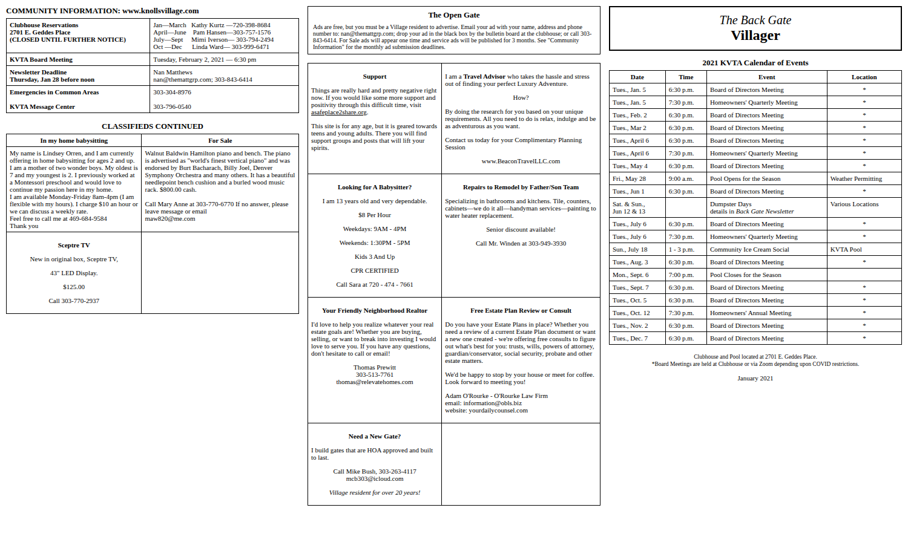COMMUNITY INFORMATION: www.knollsvillage.com
| Clubhouse Reservations 2701 E. Geddes Place (CLOSED UNTIL FURTHER NOTICE) | Jan—March Kathy Kurtz —720-398-8684 April—June Pam Hansen—303-757-1576 July—Sept Mimi Iverson— 303-794-2494 Oct —Dec Linda Ward— 303-999-6471 |
| KVTA Board Meeting | Tuesday, February 2, 2021 — 6:30 pm |
| Newsletter Deadline Thursday, Jan 28 before noon | Nan Matthews nan@themattgrp.com; 303-843-6414 |
| Emergencies in Common Areas KVTA Message Center | 303-304-8976 303-796-0540 |
CLASSIFIEDS CONTINUED
| In my home babysitting | For Sale |
| My name is Lindsey Orren, and I am currently offering in home babysitting for ages 2 and up. I am a mother of two wonder boys. My oldest is 7 and my youngest is 2. I previously worked at a Montessori preschool and would love to continue my passion here in my home. I am available Monday-Friday 8am-4pm (I am flexible with my hours). I charge $10 an hour or we can discuss a weekly rate. Feel free to call me at 469-684-9584 Thank you | Walnut Baldwin Hamilton piano and bench. The piano is advertised as "world's finest vertical piano" and was endorsed by Burt Bacharach, Billy Joel, Denver Symphony Orchestra and many others. It has a beautiful needlepoint bench cushion and a burled wood music rack. $800.00 cash. Call Mary Anne at 303-770-6770 If no answer, please leave message or email maw820@me.com |
| Sceptre TV New in original box, Sceptre TV, 43" LED Display. $125.00 Call 303-770-2937 | |
The Open Gate
Ads are free, but you must be a Village resident to advertise. Email your ad with your name, address and phone number to: nan@themattgrp.com; drop your ad in the black box by the bulletin board at the clubhouse; or call 303-843-6414. For Sale ads will appear one time and service ads will be published for 3 months. See "Community Information" for the monthly ad submission deadlines.
| Support Things are really hard and pretty negative right now. If you would like some more support and positivity through this difficult time, visit asafeplace2share.org . This site is for any age, but it is geared towards teens and young adults. There you will find support groups and posts that will lift your spirits. | I am a Travel Advisor who takes the hassle and stress out of finding your perfect Luxury Adventure. How? By doing the research for you based on your unique requirements. All you need to do is relax, indulge and be as adventurous as you want. Contact us today for your Complimentary Planning Session www.BeaconTravelLLC.com |
| Looking for A Babysitter? I am 13 years old and very dependable. $8 Per Hour Weekdays: 9AM - 4PM Weekends: 1:30PM - 5PM Kids 3 And Up CPR CERTIFIED Call Sara at 720 - 474 - 7661 | Repairs to Remodel by Father/Son Team Specializing in bathrooms and kitchens. Tile, counters, cabinets—we do it all—handyman services—painting to water heater replacement. Senior discount available! Call Mr. Winden at 303-949-3930 |
| Your Friendly Neighborhood Realtor I'd love to help you realize whatever your real estate goals are! Whether you are buying, selling, or want to break into investing I would love to serve you. If you have any questions, don't hesitate to call or email! Thomas Prewitt 303-513-7761 thomas@relevatehomes.com | Free Estate Plan Review or Consult Do you have your Estate Plans in place? Whether you need a review of a current Estate Plan document or want a new one created - we're offering free consults to figure out what's best for you: trusts, wills, powers of attorney, guardian/conservator, social security, probate and other estate matters. We'd be happy to stop by your house or meet for coffee. Look forward to meeting you! Adam O'Rourke - O'Rourke Law Firm email: information@obls.biz website: yourdailycounsel.com |
| Need a New Gate? I build gates that are HOA approved and built to last. Call Mike Bush, 303-263-4117 mcb303@icloud.com Village resident for over 20 years! | |
The Back Gate Villager
2021 KVTA Calendar of Events
| Date | Time | Event | Location |
| --- | --- | --- | --- |
| Tues., Jan. 5 | 6:30 p.m. | Board of Directors Meeting | * |
| Tues., Jan. 5 | 7:30 p.m. | Homeowners' Quarterly Meeting | * |
| Tues., Feb. 2 | 6:30 p.m. | Board of Directors Meeting | * |
| Tues., Mar 2 | 6:30 p.m. | Board of Directors Meeting | * |
| Tues., April 6 | 6:30 p.m. | Board of Directors Meeting | * |
| Tues., April 6 | 7:30 p.m. | Homeowners' Quarterly Meeting | * |
| Tues., May 4 | 6:30 p.m. | Board of Directors Meeting | * |
| Fri., May 28 | 9:00 a.m. | Pool Opens for the Season | Weather Permitting |
| Tues., Jun 1 | 6:30 p.m. | Board of Directors Meeting | * |
| Sat. & Sun., Jun 12 & 13 | | Dumpster Days details in Back Gate Newsletter | Various Locations |
| Tues., July 6 | 6:30 p.m. | Board of Directors Meeting | * |
| Tues., July 6 | 7:30 p.m. | Homeowners' Quarterly Meeting | * |
| Sun., July 18 | 1 - 3 p.m. | Community Ice Cream Social | KVTA Pool |
| Tues., Aug. 3 | 6:30 p.m. | Board of Directors Meeting | * |
| Mon., Sept. 6 | 7:00 p.m. | Pool Closes for the Season | |
| Tues., Sept. 7 | 6:30 p.m. | Board of Directors Meeting | * |
| Tues., Oct. 5 | 6:30 p.m. | Board of Directors Meeting | * |
| Tues., Oct. 12 | 7:30 p.m. | Homeowners' Annual Meeting | * |
| Tues., Nov. 2 | 6:30 p.m. | Board of Directors Meeting | * |
| Tues., Dec. 7 | 6:30 p.m. | Board of Directors Meeting | * |
Clubhouse and Pool located at 2701 E. Geddes Place.
*Board Meetings are held at Clubhouse or via Zoom depending upon COVID restrictions.
January 2021